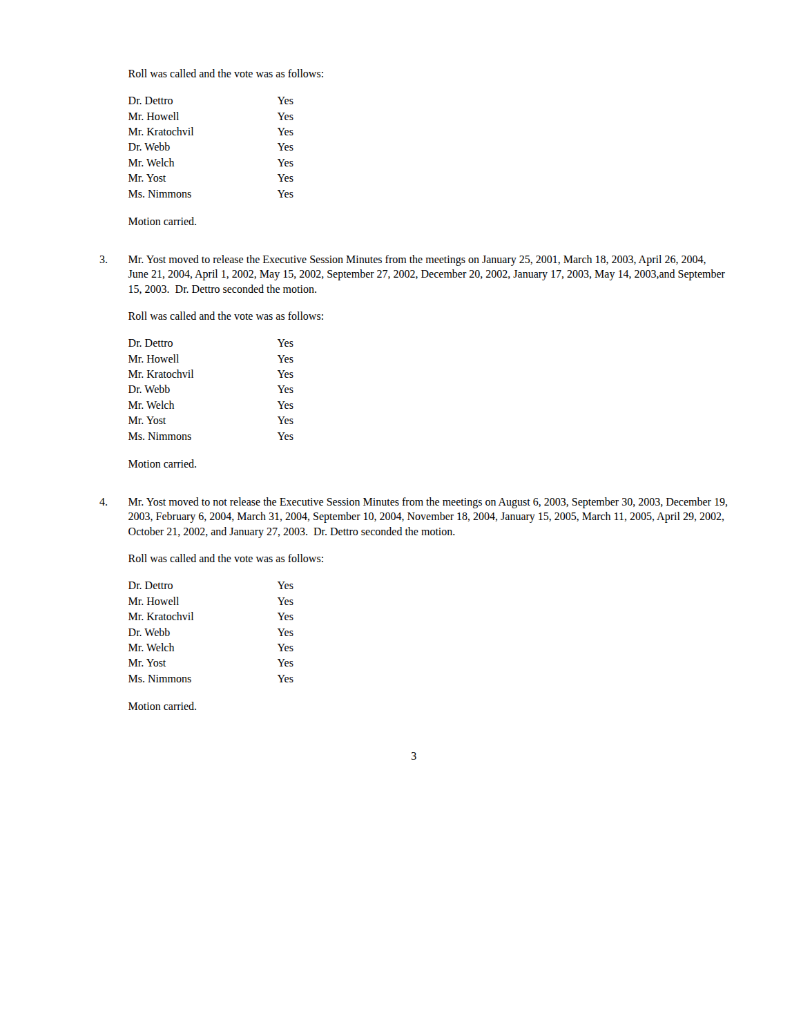Roll was called and the vote was as follows:
| Dr. Dettro | Yes |
| Mr. Howell | Yes |
| Mr. Kratochvil | Yes |
| Dr. Webb | Yes |
| Mr. Welch | Yes |
| Mr. Yost | Yes |
| Ms. Nimmons | Yes |
Motion carried.
3.
Mr. Yost moved to release the Executive Session Minutes from the meetings on January 25, 2001, March 18, 2003, April 26, 2004, June 21, 2004, April 1, 2002, May 15, 2002, September 27, 2002, December 20, 2002, January 17, 2003, May 14, 2003,and September 15, 2003. Dr. Dettro seconded the motion.
Roll was called and the vote was as follows:
| Dr. Dettro | Yes |
| Mr. Howell | Yes |
| Mr. Kratochvil | Yes |
| Dr. Webb | Yes |
| Mr. Welch | Yes |
| Mr. Yost | Yes |
| Ms. Nimmons | Yes |
Motion carried.
4.
Mr. Yost moved to not release the Executive Session Minutes from the meetings on August 6, 2003, September 30, 2003, December 19, 2003, February 6, 2004, March 31, 2004, September 10, 2004, November 18, 2004, January 15, 2005, March 11, 2005, April 29, 2002, October 21, 2002, and January 27, 2003. Dr. Dettro seconded the motion.
Roll was called and the vote was as follows:
| Dr. Dettro | Yes |
| Mr. Howell | Yes |
| Mr. Kratochvil | Yes |
| Dr. Webb | Yes |
| Mr. Welch | Yes |
| Mr. Yost | Yes |
| Ms. Nimmons | Yes |
Motion carried.
3